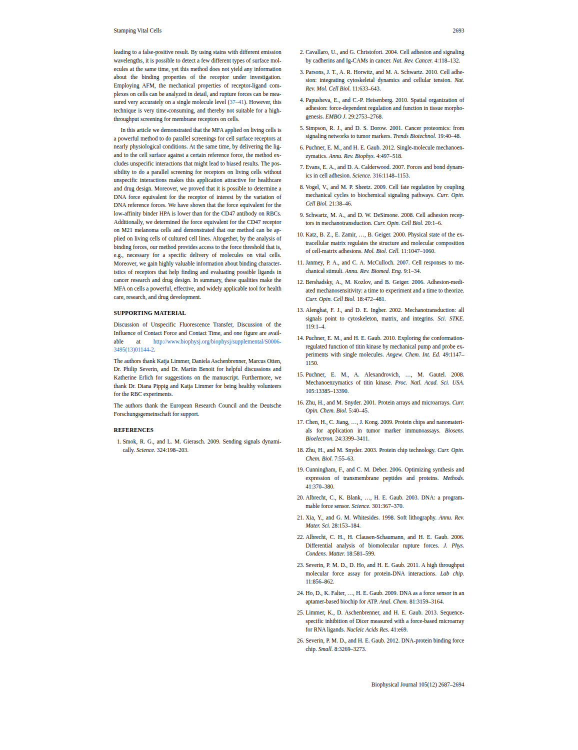Stamping Vital Cells
2693
leading to a false-positive result. By using stains with different emission wavelengths, it is possible to detect a few different types of surface molecules at the same time, yet this method does not yield any information about the binding properties of the receptor under investigation. Employing AFM, the mechanical properties of receptor-ligand complexes on cells can be analyzed in detail, and rupture forces can be measured very accurately on a single molecule level (37–41). However, this technique is very time-consuming, and thereby not suitable for a high-throughput screening for membrane receptors on cells.
In this article we demonstrated that the MFA applied on living cells is a powerful method to do parallel screenings for cell surface receptors at nearly physiological conditions. At the same time, by delivering the ligand to the cell surface against a certain reference force, the method excludes unspecific interactions that might lead to biased results. The possibility to do a parallel screening for receptors on living cells without unspecific interactions makes this application attractive for healthcare and drug design. Moreover, we proved that it is possible to determine a DNA force equivalent for the receptor of interest by the variation of DNA reference forces. We have shown that the force equivalent for the low-affinity binder HPA is lower than for the CD47 antibody on RBCs. Additionally, we determined the force equivalent for the CD47 receptor on M21 melanoma cells and demonstrated that our method can be applied on living cells of cultured cell lines. Altogether, by the analysis of binding forces, our method provides access to the force threshold that is, e.g., necessary for a specific delivery of molecules on vital cells. Moreover, we gain highly valuable information about binding characteristics of receptors that help finding and evaluating possible ligands in cancer research and drug design. In summary, these qualities make the MFA on cells a powerful, effective, and widely applicable tool for health care, research, and drug development.
Supporting Material
Discussion of Unspecific Fluorescence Transfer, Discussion of the Influence of Contact Force and Contact Time, and one figure are available at http://www.biophysj.org/biophysj/supplemental/S0006-3495(13)01144-2.
The authors thank Katja Limmer, Daniela Aschenbrenner, Marcus Otten, Dr. Philip Severin, and Dr. Martin Benoit for helpful discussions and Katherine Erlich for suggestions on the manuscript. Furthermore, we thank Dr. Diana Pippig and Katja Limmer for being healthy volunteers for the RBC experiments.
The authors thank the European Research Council and the Deutsche Forschungsgemeinschaft for support.
References
1 Smok, R. G., and L. M. Gierasch. 2009. Sending signals dynamically. Science. 324:198–203.
2 Cavallaro, U., and G. Christofori. 2004. Cell adhesion and signaling by cadherins and Ig-CAMs in cancer. Nat. Rev. Cancer. 4:118–132.
3 Parsons, J. T., A. R. Horwitz, and M. A. Schwartz. 2010. Cell adhesion: integrating cytoskeletal dynamics and cellular tension. Nat. Rev. Mol. Cell Biol. 11:633–643.
4 Papusheva, E., and C.-P. Heisenberg. 2010. Spatial organization of adhesion: force-dependent regulation and function in tissue morphogenesis. EMBO J. 29:2753–2768.
5 Simpson, R. J., and D. S. Dorow. 2001. Cancer proteomics: from signaling networks to tumor markers. Trends Biotechnol. 19:40–48.
6 Puchner, E. M., and H. E. Gaub. 2012. Single-molecule mechanoenzymatics. Annu. Rev. Biophys. 4:497–518.
7 Evans, E. A., and D. A. Calderwood. 2007. Forces and bond dynamics in cell adhesion. Science. 316:1148–1153.
8 Vogel, V., and M. P. Sheetz. 2009. Cell fate regulation by coupling mechanical cycles to biochemical signaling pathways. Curr. Opin. Cell Biol. 21:38–46.
9 Schwartz, M. A., and D. W. DeSimone. 2008. Cell adhesion receptors in mechanotransduction. Curr. Opin. Cell Biol. 20:1–6.
10 Katz, B. Z., E. Zamir, …, B. Geiger. 2000. Physical state of the extracellular matrix regulates the structure and molecular composition of cell-matrix adhesions. Mol. Biol. Cell. 11:1047–1060.
11 Janmey, P. A., and C. A. McCulloch. 2007. Cell responses to mechanical stimuli. Annu. Rev. Biomed. Eng. 9:1–34.
12 Bershadsky, A., M. Kozlov, and B. Geiger. 2006. Adhesion-mediated mechanosensitivity: a time to experiment and a time to theorize. Curr. Opin. Cell Biol. 18:472–481.
13 Alenghat, F. J., and D. E. Ingber. 2002. Mechanotransduction: all signals point to cytoskeleton, matrix, and integrins. Sci. STKE. 119:1–4.
14 Puchner, E. M., and H. E. Gaub. 2010. Exploring the conformation-regulated function of titin kinase by mechanical pump and probe experiments with single molecules. Angew. Chem. Int. Ed. 49:1147–1150.
15 Puchner, E. M., A. Alexandrovich, …, M. Gautel. 2008. Mechanoenzymatics of titin kinase. Proc. Natl. Acad. Sci. USA. 105:13385–13390.
16 Zhu, H., and M. Snyder. 2001. Protein arrays and microarrays. Curr. Opin. Chem. Biol. 5:40–45.
17 Chen, H., C. Jiang, …, J. Kong. 2009. Protein chips and nanomaterials for application in tumor marker immunoassays. Biosens. Bioelectron. 24:3399–3411.
18 Zhu, H., and M. Snyder. 2003. Protein chip technology. Curr. Opin. Chem. Biol. 7:55–63.
19 Cunningham, F., and C. M. Deber. 2006. Optimizing synthesis and expression of transmembrane peptides and proteins. Methods. 41:370–380.
20 Albrecht, C., K. Blank, …, H. E. Gaub. 2003. DNA: a programmable force sensor. Science. 301:367–370.
21 Xia, Y., and G. M. Whitesides. 1998. Soft lithography. Annu. Rev. Mater. Sci. 28:153–184.
22 Albrecht, C. H., H. Clausen-Schaumann, and H. E. Gaub. 2006. Differential analysis of biomolecular rupture forces. J. Phys. Condens. Matter. 18:581–599.
23 Severin, P. M. D., D. Ho, and H. E. Gaub. 2011. A high throughput molecular force assay for protein-DNA interactions. Lab chip. 11:856–862.
24 Ho, D., K. Falter, …, H. E. Gaub. 2009. DNA as a force sensor in an aptamer-based biochip for ATP. Anal. Chem. 81:3159–3164.
25 Limmer, K., D. Aschenbrenner, and H. E. Gaub. 2013. Sequence-specific inhibition of Dicer measured with a force-based microarray for RNA ligands. Nucleic Acids Res. 41:e69.
26 Severin, P. M. D., and H. E. Gaub. 2012. DNA-protein binding force chip. Small. 8:3269–3273.
Biophysical Journal 105(12) 2687–2694